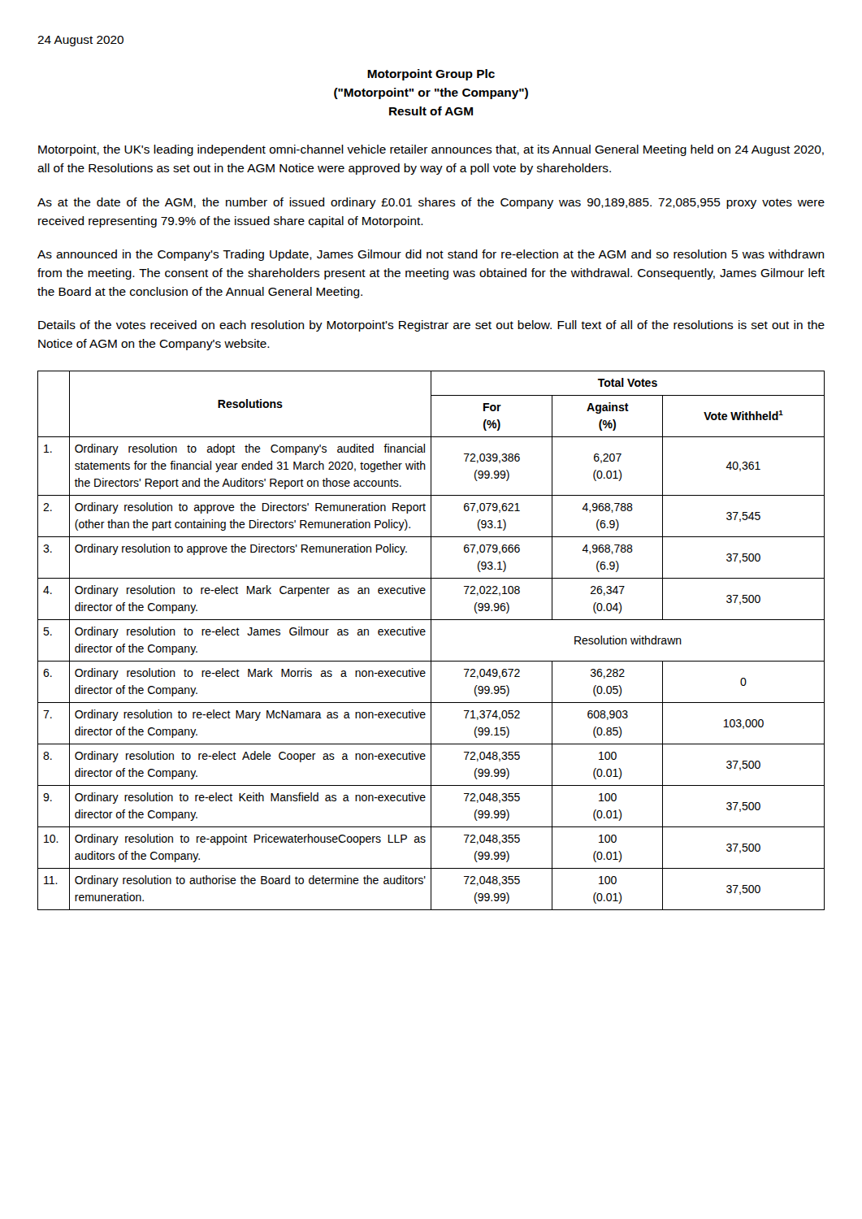24 August 2020
Motorpoint Group Plc
("Motorpoint" or "the Company")
Result of AGM
Motorpoint, the UK's leading independent omni-channel vehicle retailer announces that, at its Annual General Meeting held on 24 August 2020, all of the Resolutions as set out in the AGM Notice were approved by way of a poll vote by shareholders.
As at the date of the AGM, the number of issued ordinary £0.01 shares of the Company was 90,189,885. 72,085,955 proxy votes were received representing 79.9% of the issued share capital of Motorpoint.
As announced in the Company's Trading Update, James Gilmour did not stand for re-election at the AGM and so resolution 5 was withdrawn from the meeting. The consent of the shareholders present at the meeting was obtained for the withdrawal. Consequently, James Gilmour left the Board at the conclusion of the Annual General Meeting.
Details of the votes received on each resolution by Motorpoint's Registrar are set out below. Full text of all of the resolutions is set out in the Notice of AGM on the Company's website.
| | Resolutions | Total Votes |
| --- | --- | --- |
| For (%) | Against (%) | Vote Withheld 1 |
| 1. | Ordinary resolution to adopt the Company's audited financial statements for the financial year ended 31 March 2020, together with the Directors' Report and the Auditors' Report on those accounts. | 72,039,386 (99.99) | 6,207 (0.01) | 40,361 |
| 2. | Ordinary resolution to approve the Directors' Remuneration Report (other than the part containing the Directors' Remuneration Policy). | 67,079,621 (93.1) | 4,968,788 (6.9) | 37,545 |
| 3. | Ordinary resolution to approve the Directors' Remuneration Policy. | 67,079,666 (93.1) | 4,968,788 (6.9) | 37,500 |
| 4. | Ordinary resolution to re-elect Mark Carpenter as an executive director of the Company. | 72,022,108 (99.96) | 26,347 (0.04) | 37,500 |
| 5. | Ordinary resolution to re-elect James Gilmour as an executive director of the Company. | Resolution withdrawn |
| 6. | Ordinary resolution to re-elect Mark Morris as a non-executive director of the Company. | 72,049,672 (99.95) | 36,282 (0.05) | 0 |
| 7. | Ordinary resolution to re-elect Mary McNamara as a non-executive director of the Company. | 71,374,052 (99.15) | 608,903 (0.85) | 103,000 |
| 8. | Ordinary resolution to re-elect Adele Cooper as a non-executive director of the Company. | 72,048,355 (99.99) | 100 (0.01) | 37,500 |
| 9. | Ordinary resolution to re-elect Keith Mansfield as a non-executive director of the Company. | 72,048,355 (99.99) | 100 (0.01) | 37,500 |
| 10. | Ordinary resolution to re-appoint PricewaterhouseCoopers LLP as auditors of the Company. | 72,048,355 (99.99) | 100 (0.01) | 37,500 |
| 11. | Ordinary resolution to authorise the Board to determine the auditors' remuneration. | 72,048,355 (99.99) | 100 (0.01) | 37,500 |